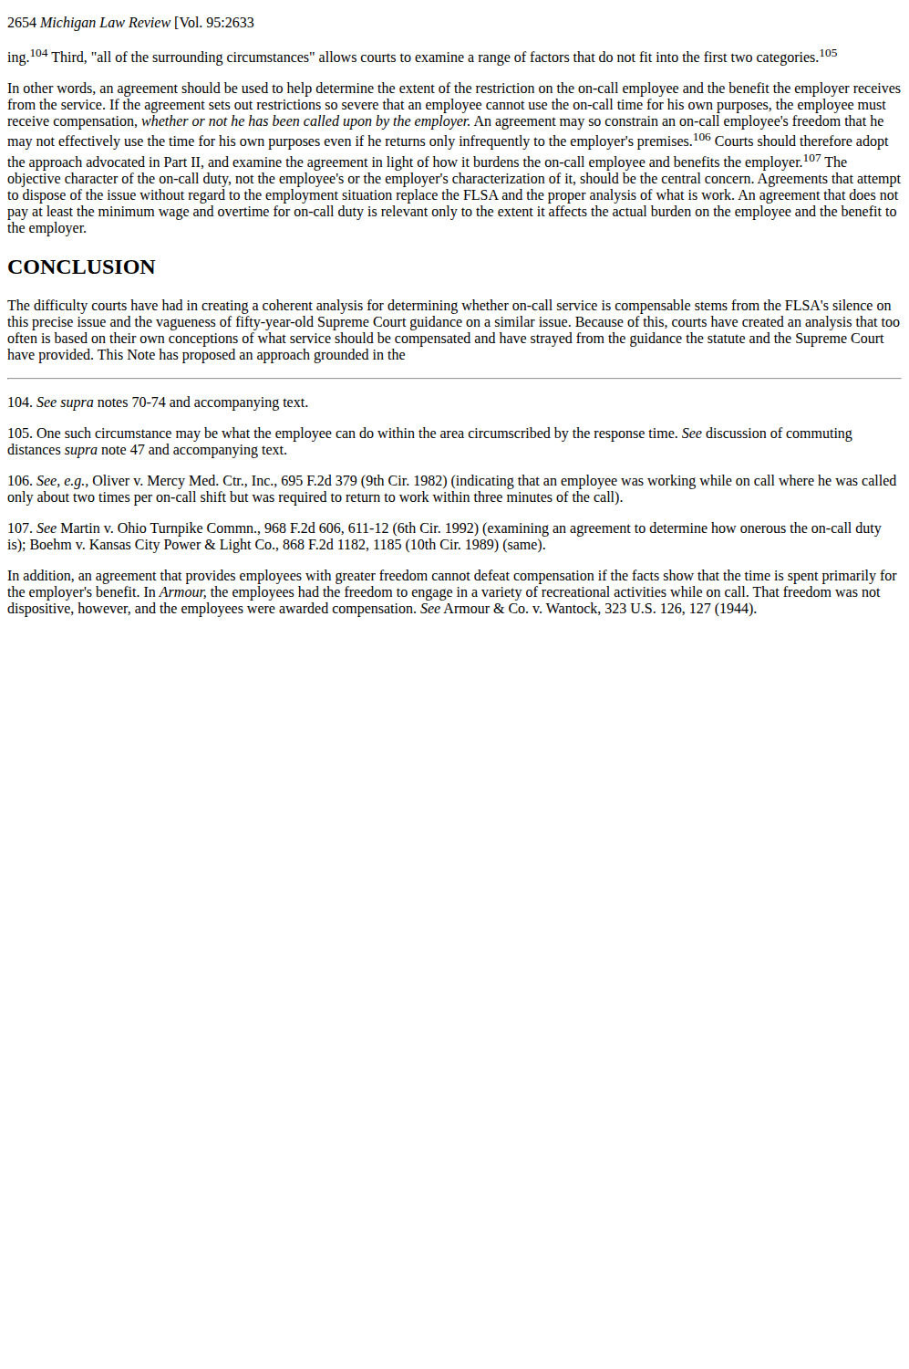2654 Michigan Law Review [Vol. 95:2633
ing.104 Third, "all of the surrounding circumstances" allows courts to examine a range of factors that do not fit into the first two categories.105
In other words, an agreement should be used to help determine the extent of the restriction on the on-call employee and the benefit the employer receives from the service. If the agreement sets out restrictions so severe that an employee cannot use the on-call time for his own purposes, the employee must receive compensation, whether or not he has been called upon by the employer. An agreement may so constrain an on-call employee's freedom that he may not effectively use the time for his own purposes even if he returns only infrequently to the employer's premises.106 Courts should therefore adopt the approach advocated in Part II, and examine the agreement in light of how it burdens the on-call employee and benefits the employer.107 The objective character of the on-call duty, not the employee's or the employer's characterization of it, should be the central concern. Agreements that attempt to dispose of the issue without regard to the employment situation replace the FLSA and the proper analysis of what is work. An agreement that does not pay at least the minimum wage and overtime for on-call duty is relevant only to the extent it affects the actual burden on the employee and the benefit to the employer.
CONCLUSION
The difficulty courts have had in creating a coherent analysis for determining whether on-call service is compensable stems from the FLSA's silence on this precise issue and the vagueness of fifty-year-old Supreme Court guidance on a similar issue. Because of this, courts have created an analysis that too often is based on their own conceptions of what service should be compensated and have strayed from the guidance the statute and the Supreme Court have provided. This Note has proposed an approach grounded in the
104. See supra notes 70-74 and accompanying text.
105. One such circumstance may be what the employee can do within the area circumscribed by the response time. See discussion of commuting distances supra note 47 and accompanying text.
106. See, e.g., Oliver v. Mercy Med. Ctr., Inc., 695 F.2d 379 (9th Cir. 1982) (indicating that an employee was working while on call where he was called only about two times per on-call shift but was required to return to work within three minutes of the call).
107. See Martin v. Ohio Turnpike Commn., 968 F.2d 606, 611-12 (6th Cir. 1992) (examining an agreement to determine how onerous the on-call duty is); Boehm v. Kansas City Power & Light Co., 868 F.2d 1182, 1185 (10th Cir. 1989) (same).
In addition, an agreement that provides employees with greater freedom cannot defeat compensation if the facts show that the time is spent primarily for the employer's benefit. In Armour, the employees had the freedom to engage in a variety of recreational activities while on call. That freedom was not dispositive, however, and the employees were awarded compensation. See Armour & Co. v. Wantock, 323 U.S. 126, 127 (1944).